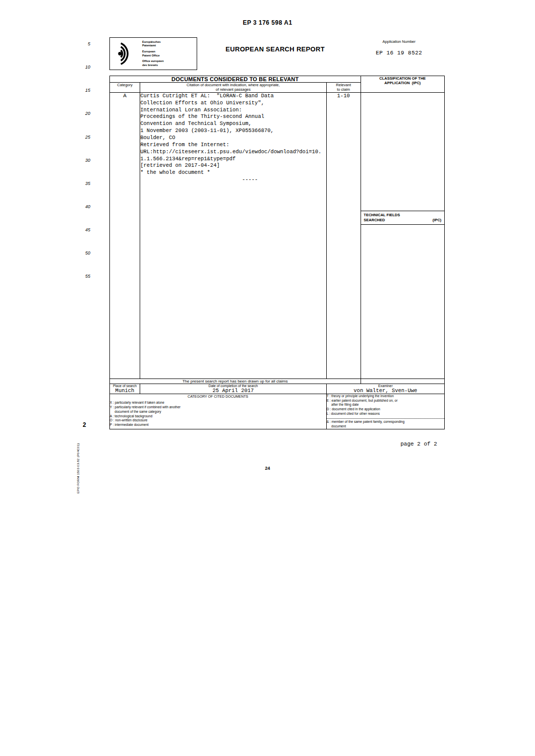EP 3 176 598 A1
5
10
15
20
25
30
35
40
45
50
55
Europäisches
Patentamt
European
Patent Office
Office européen
des brevets
EUROPEAN SEARCH REPORT
Application Number
EP 16 19 8522
| DOCUMENTS CONSIDERED TO BE RELEVANT | CLASSIFICATION OF THE APPLICATION (IPC) |
| Category | Citation of document with indication, where appropriate, of relevant passages | Relevant to claim |
| A | Curtis Cutright ET AL: "LORAN-C Band Data Collection Efforts at Ohio University", International Loran Association: Proceedings of the Thirty-second Annual Convention and Technical Symposium, 1 November 2003 (2003-11-01), XP055366870, Boulder, CO Retrieved from the Internet: URL:http://citeseerx.ist.psu.edu/viewdoc/download?doi=10.1.1.566.2134&rep=rep1&type=pdf [retrieved on 2017-04-24] * the whole document * ----- | 1-10 | TECHNICAL FIELDS SEARCHED (IPC) |
| The present search report has been drawn up for all claims | |
| Place of search | Date of completion of the search | Examiner |
| Munich | 25 April 2017 | von Walter, Sven-Uwe |
| CATEGORY OF CITED DOCUMENTS X : particularly relevant if taken alone Y : particularly relevant if combined with another document of the same category A : technological background O : non-written disclosure P : intermediate document | T : theory or principle underlying the invention E : earlier patent document, but published on, or after the filing date D : document cited in the application L : document cited for other reasons & : member of the same patent family, corresponding document |
2
EPO FORM 1503 03.82 (P04C01)
page 2 of 2
24